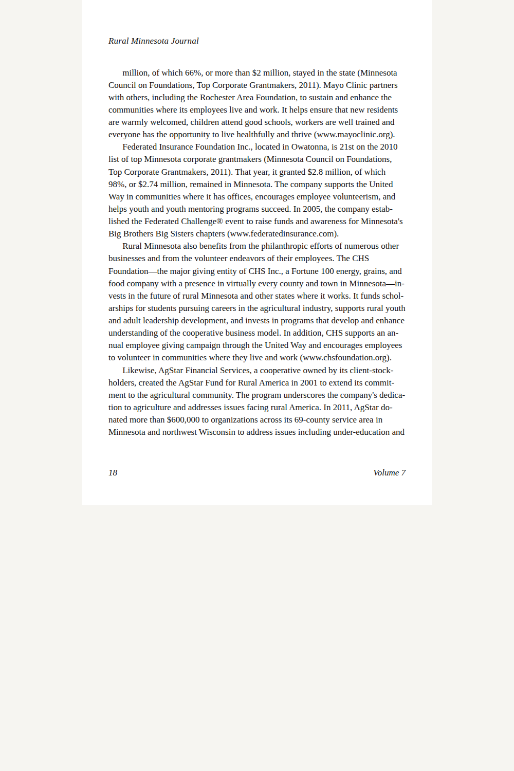Rural Minnesota Journal
million, of which 66%, or more than $2 million, stayed in the state (Minnesota Council on Foundations, Top Corporate Grantmakers, 2011). Mayo Clinic partners with others, including the Rochester Area Foundation, to sustain and enhance the communities where its employees live and work. It helps ensure that new residents are warmly welcomed, children attend good schools, workers are well trained and everyone has the opportunity to live healthfully and thrive (www.mayoclinic.org).
Federated Insurance Foundation Inc., located in Owatonna, is 21st on the 2010 list of top Minnesota corporate grantmakers (Minnesota Council on Foundations, Top Corporate Grantmakers, 2011). That year, it granted $2.8 million, of which 98%, or $2.74 million, remained in Minnesota. The company supports the United Way in communities where it has offices, encourages employee volunteerism, and helps youth and youth mentoring programs succeed. In 2005, the company established the Federated Challenge® event to raise funds and awareness for Minnesota's Big Brothers Big Sisters chapters (www.federatedinsurance.com).
Rural Minnesota also benefits from the philanthropic efforts of numerous other businesses and from the volunteer endeavors of their employees. The CHS Foundation—the major giving entity of CHS Inc., a Fortune 100 energy, grains, and food company with a presence in virtually every county and town in Minnesota—invests in the future of rural Minnesota and other states where it works. It funds scholarships for students pursuing careers in the agricultural industry, supports rural youth and adult leadership development, and invests in programs that develop and enhance understanding of the cooperative business model. In addition, CHS supports an annual employee giving campaign through the United Way and encourages employees to volunteer in communities where they live and work (www.chsfoundation.org).
Likewise, AgStar Financial Services, a cooperative owned by its client-stockholders, created the AgStar Fund for Rural America in 2001 to extend its commitment to the agricultural community. The program underscores the company's dedication to agriculture and addresses issues facing rural America. In 2011, AgStar donated more than $600,000 to organizations across its 69-county service area in Minnesota and northwest Wisconsin to address issues including under-education and
18 Volume 7